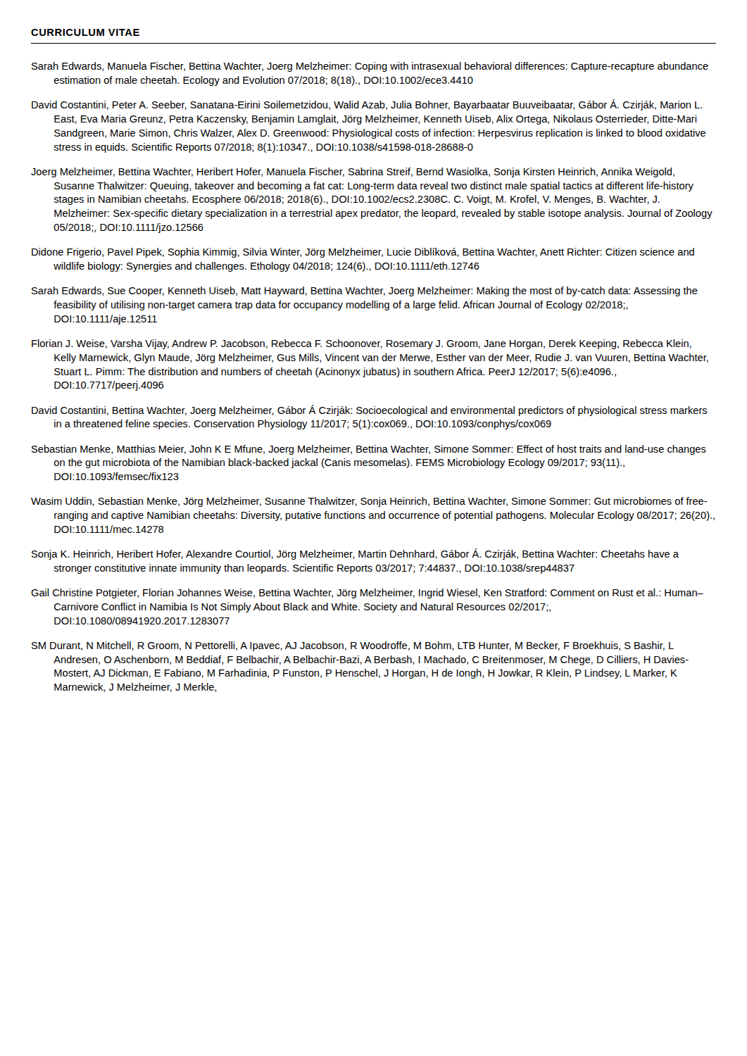CURRICULUM VITAE
Sarah Edwards, Manuela Fischer, Bettina Wachter, Joerg Melzheimer: Coping with intrasexual behavioral differences: Capture-recapture abundance estimation of male cheetah. Ecology and Evolution 07/2018; 8(18)., DOI:10.1002/ece3.4410
David Costantini, Peter A. Seeber, Sanatana-Eirini Soilemetzidou, Walid Azab, Julia Bohner, Bayarbaatar Buuveibaatar, Gábor Á. Czirják, Marion L. East, Eva Maria Greunz, Petra Kaczensky, Benjamin Lamglait, Jörg Melzheimer, Kenneth Uiseb, Alix Ortega, Nikolaus Osterrieder, Ditte-Mari Sandgreen, Marie Simon, Chris Walzer, Alex D. Greenwood: Physiological costs of infection: Herpesvirus replication is linked to blood oxidative stress in equids. Scientific Reports 07/2018; 8(1):10347., DOI:10.1038/s41598-018-28688-0
Joerg Melzheimer, Bettina Wachter, Heribert Hofer, Manuela Fischer, Sabrina Streif, Bernd Wasiolka, Sonja Kirsten Heinrich, Annika Weigold, Susanne Thalwitzer: Queuing, takeover and becoming a fat cat: Long-term data reveal two distinct male spatial tactics at different life-history stages in Namibian cheetahs. Ecosphere 06/2018; 2018(6)., DOI:10.1002/ecs2.2308C. C. Voigt, M. Krofel, V. Menges, B. Wachter, J. Melzheimer: Sex-specific dietary specialization in a terrestrial apex predator, the leopard, revealed by stable isotope analysis. Journal of Zoology 05/2018;, DOI:10.1111/jzo.12566
Didone Frigerio, Pavel Pipek, Sophia Kimmig, Silvia Winter, Jörg Melzheimer, Lucie Diblíková, Bettina Wachter, Anett Richter: Citizen science and wildlife biology: Synergies and challenges. Ethology 04/2018; 124(6)., DOI:10.1111/eth.12746
Sarah Edwards, Sue Cooper, Kenneth Uiseb, Matt Hayward, Bettina Wachter, Joerg Melzheimer: Making the most of by-catch data: Assessing the feasibility of utilising non-target camera trap data for occupancy modelling of a large felid. African Journal of Ecology 02/2018;, DOI:10.1111/aje.12511
Florian J. Weise, Varsha Vijay, Andrew P. Jacobson, Rebecca F. Schoonover, Rosemary J. Groom, Jane Horgan, Derek Keeping, Rebecca Klein, Kelly Marnewick, Glyn Maude, Jörg Melzheimer, Gus Mills, Vincent van der Merwe, Esther van der Meer, Rudie J. van Vuuren, Bettina Wachter, Stuart L. Pimm: The distribution and numbers of cheetah (Acinonyx jubatus) in southern Africa. PeerJ 12/2017; 5(6):e4096., DOI:10.7717/peerj.4096
David Costantini, Bettina Wachter, Joerg Melzheimer, Gábor Á Czirják: Socioecological and environmental predictors of physiological stress markers in a threatened feline species. Conservation Physiology 11/2017; 5(1):cox069., DOI:10.1093/conphys/cox069
Sebastian Menke, Matthias Meier, John K E Mfune, Joerg Melzheimer, Bettina Wachter, Simone Sommer: Effect of host traits and land-use changes on the gut microbiota of the Namibian black-backed jackal (Canis mesomelas). FEMS Microbiology Ecology 09/2017; 93(11)., DOI:10.1093/femsec/fix123
Wasim Uddin, Sebastian Menke, Jörg Melzheimer, Susanne Thalwitzer, Sonja Heinrich, Bettina Wachter, Simone Sommer: Gut microbiomes of free-ranging and captive Namibian cheetahs: Diversity, putative functions and occurrence of potential pathogens. Molecular Ecology 08/2017; 26(20)., DOI:10.1111/mec.14278
Sonja K. Heinrich, Heribert Hofer, Alexandre Courtiol, Jörg Melzheimer, Martin Dehnhard, Gábor Á. Czirják, Bettina Wachter: Cheetahs have a stronger constitutive innate immunity than leopards. Scientific Reports 03/2017; 7:44837., DOI:10.1038/srep44837
Gail Christine Potgieter, Florian Johannes Weise, Bettina Wachter, Jörg Melzheimer, Ingrid Wiesel, Ken Stratford: Comment on Rust et al.: Human–Carnivore Conflict in Namibia Is Not Simply About Black and White. Society and Natural Resources 02/2017;, DOI:10.1080/08941920.2017.1283077
SM Durant, N Mitchell, R Groom, N Pettorelli, A Ipavec, AJ Jacobson, R Woodroffe, M Bohm, LTB Hunter, M Becker, F Broekhuis, S Bashir, L Andresen, O Aschenborn, M Beddiaf, F Belbachir, A Belbachir-Bazi, A Berbash, I Machado, C Breitenmoser, M Chege, D Cilliers, H Davies-Mostert, AJ Dickman, E Fabiano, M Farhadinia, P Funston, P Henschel, J Horgan, H de Iongh, H Jowkar, R Klein, P Lindsey, L Marker, K Marnewick, J Melzheimer, J Merkle,